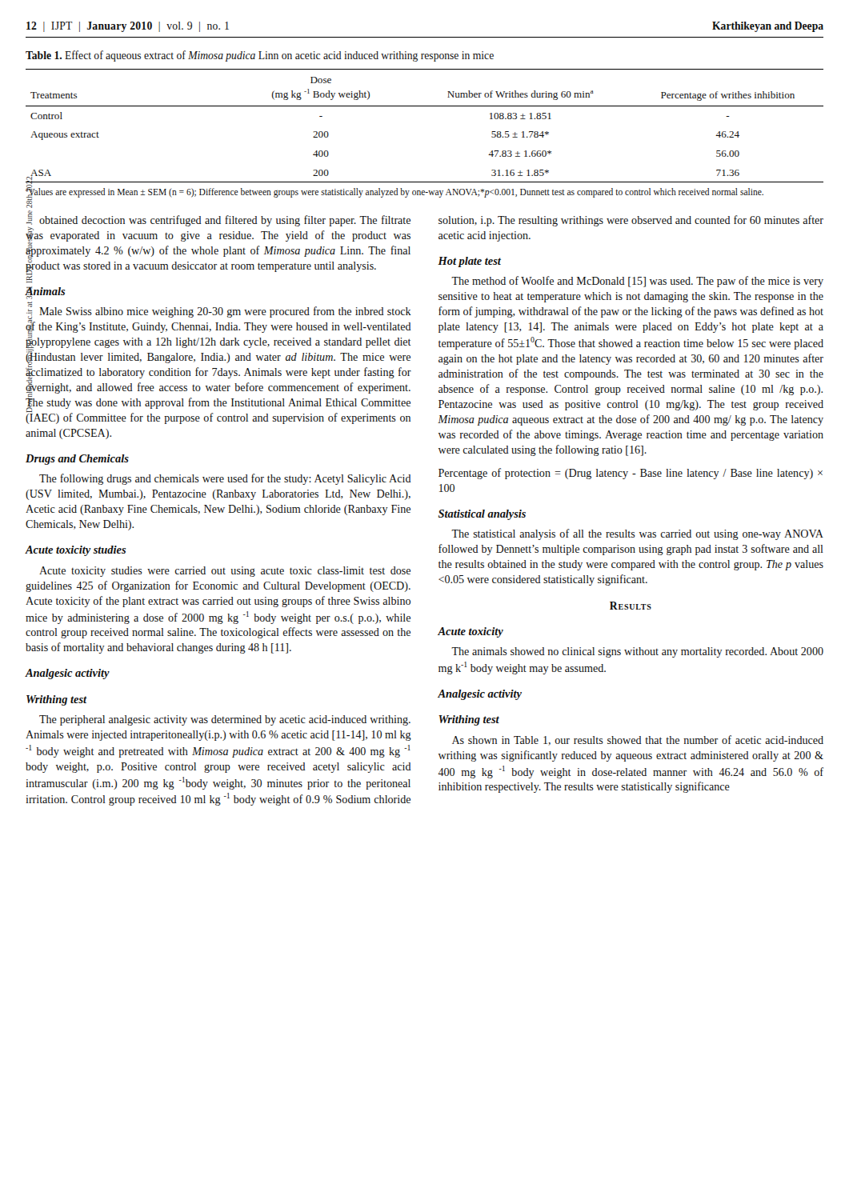12 | IJPT | January 2010 | vol. 9 | no. 1
Karthikeyan and Deepa
Table 1. Effect of aqueous extract of Mimosa pudica Linn on acetic acid induced writhing response in mice
| Treatments | Dose (mg kg -1 Body weight) | Number of Writhes during 60 min a | Percentage of writhes inhibition |
| --- | --- | --- | --- |
| Control | - | 108.83 ± 1.851 | - |
| Aqueous extract | 200 | 58.5 ± 1.784* | 46.24 |
| | 400 | 47.83 ± 1.660* | 56.00 |
| ASA | 200 | 31.16 ± 1.85* | 71.36 |
aValues are expressed in Mean ± SEM (n = 6); Difference between groups were statistically analyzed by one-way ANOVA;*p<0.001, Dunnett test as compared to control which received normal saline.
obtained decoction was centrifuged and filtered by using filter paper. The filtrate was evaporated in vacuum to give a residue. The yield of the product was approximately 4.2 % (w/w) of the whole plant of Mimosa pudica Linn. The final product was stored in a vacuum desiccator at room temperature until analysis.
Animals
Male Swiss albino mice weighing 20-30 gm were procured from the inbred stock of the King’s Institute, Guindy, Chennai, India. They were housed in well-ventilated polypropylene cages with a 12h light/12h dark cycle, received a standard pellet diet (Hindustan lever limited, Bangalore, India.) and water ad libitum. The mice were acclimatized to laboratory condition for 7days. Animals were kept under fasting for overnight, and allowed free access to water before commencement of experiment. The study was done with approval from the Institutional Animal Ethical Committee (IAEC) of Committee for the purpose of control and supervision of experiments on animal (CPCSEA).
Drugs and Chemicals
The following drugs and chemicals were used for the study: Acetyl Salicylic Acid (USV limited, Mumbai.), Pentazocine (Ranbaxy Laboratories Ltd, New Delhi.), Acetic acid (Ranbaxy Fine Chemicals, New Delhi.), Sodium chloride (Ranbaxy Fine Chemicals, New Delhi).
Acute toxicity studies
Acute toxicity studies were carried out using acute toxic class-limit test dose guidelines 425 of Organization for Economic and Cultural Development (OECD). Acute toxicity of the plant extract was carried out using groups of three Swiss albino mice by administering a dose of 2000 mg kg -1 body weight per o.s.( p.o.), while control group received normal saline. The toxicological effects were assessed on the basis of mortality and behavioral changes during 48 h [11].
Analgesic activity
Writhing test
The peripheral analgesic activity was determined by acetic acid-induced writhing. Animals were injected intraperitoneally(i.p.) with 0.6 % acetic acid [11-14], 10 ml kg -1 body weight and pretreated with Mimosa pudica extract at 200 & 400 mg kg -1 body weight, p.o. Positive control group were received acetyl salicylic acid intramuscular (i.m.) 200 mg kg -1body weight, 30 minutes prior to the peritoneal irritation. Control group received 10 ml kg -1 body weight of 0.9 % Sodium chloride solution, i.p. The resulting writhings were observed and counted for 60 minutes after acetic acid injection.
Hot plate test
The method of Woolfe and McDonald [15] was used. The paw of the mice is very sensitive to heat at temperature which is not damaging the skin. The response in the form of jumping, withdrawal of the paw or the licking of the paws was defined as hot plate latency [13, 14]. The animals were placed on Eddy’s hot plate kept at a temperature of 55±10C. Those that showed a reaction time below 15 sec were placed again on the hot plate and the latency was recorded at 30, 60 and 120 minutes after administration of the test compounds. The test was terminated at 30 sec in the absence of a response. Control group received normal saline (10 ml /kg p.o.). Pentazocine was used as positive control (10 mg/kg). The test group received Mimosa pudica aqueous extract at the dose of 200 and 400 mg/ kg p.o. The latency was recorded of the above timings. Average reaction time and percentage variation were calculated using the following ratio [16].
Percentage of protection = (Drug latency - Base line latency / Base line latency) × 100
Statistical analysis
The statistical analysis of all the results was carried out using one-way ANOVA followed by Dennett’s multiple comparison using graph pad instat 3 software and all the results obtained in the study were compared with the control group. The p values <0.05 were considered statistically significant.
Results
Acute toxicity
The animals showed no clinical signs without any mortality recorded. About 2000 mg k-1 body weight may be assumed.
Analgesic activity
Writhing test
As shown in Table 1, our results showed that the number of acetic acid-induced writhing was significantly reduced by aqueous extract administered orally at 200 & 400 mg kg -1 body weight in dose-related manner with 46.24 and 56.0 % of inhibition respectively. The results were statistically significance
Downloaded from ijpt.iums.ac.ir at 3:01 IRDT on Tuesday June 28th 2022